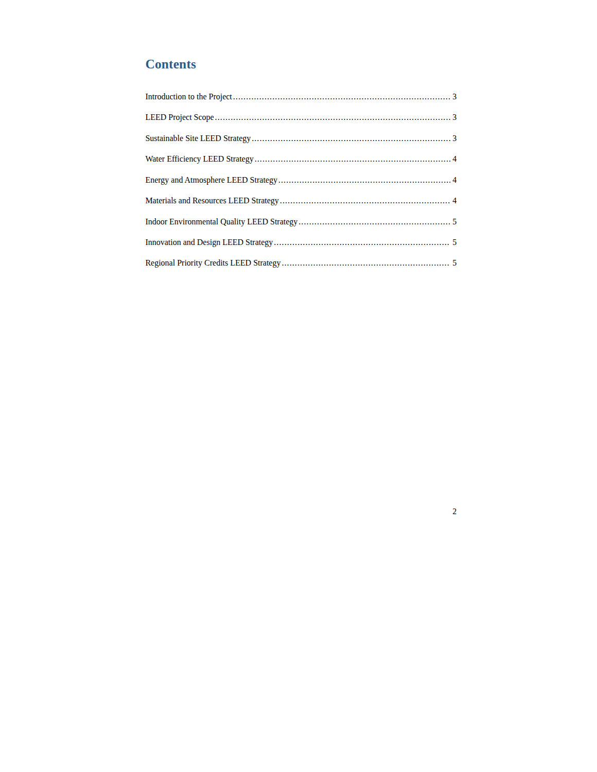Contents
Introduction to the Project .................................................................................................................. 3
LEED Project Scope ............................................................................................................................. 3
Sustainable Site LEED Strategy ......................................................................................................... 3
Water Efficiency LEED Strategy ......................................................................................................... 4
Energy and Atmosphere LEED Strategy ............................................................................................. 4
Materials and Resources LEED Strategy ............................................................................................. 4
Indoor Environmental Quality LEED Strategy ..................................................................................... 5
Innovation and Design LEED Strategy ................................................................................................. 5
Regional Priority Credits LEED Strategy ............................................................................................. 5
2